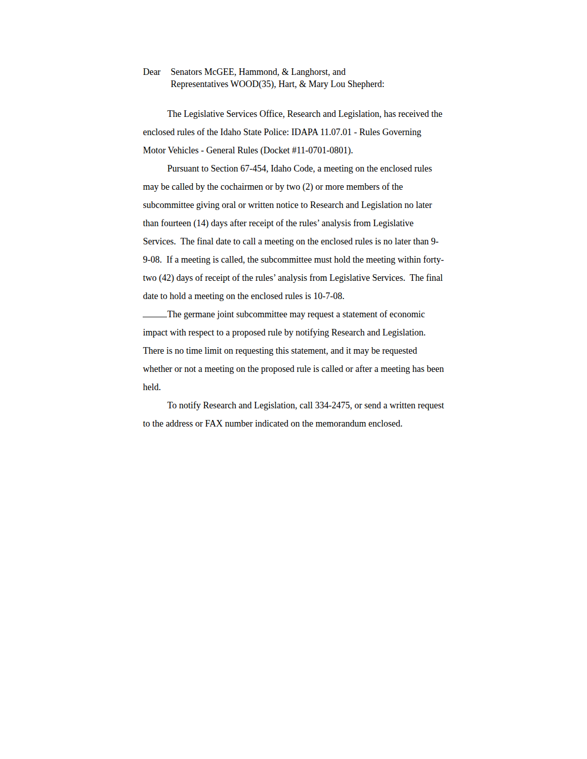Dear
Senators McGEE, Hammond, & Langhorst, and
Representatives WOOD(35), Hart, & Mary Lou Shepherd:
The Legislative Services Office, Research and Legislation, has received the enclosed rules of the Idaho State Police: IDAPA 11.07.01 - Rules Governing Motor Vehicles - General Rules (Docket #11-0701-0801).
Pursuant to Section 67-454, Idaho Code, a meeting on the enclosed rules may be called by the cochairmen or by two (2) or more members of the subcommittee giving oral or written notice to Research and Legislation no later than fourteen (14) days after receipt of the rules’ analysis from Legislative Services. The final date to call a meeting on the enclosed rules is no later than 9-9-08. If a meeting is called, the subcommittee must hold the meeting within forty-two (42) days of receipt of the rules’ analysis from Legislative Services. The final date to hold a meeting on the enclosed rules is 10-7-08.
The germane joint subcommittee may request a statement of economic impact with respect to a proposed rule by notifying Research and Legislation. There is no time limit on requesting this statement, and it may be requested whether or not a meeting on the proposed rule is called or after a meeting has been held.
To notify Research and Legislation, call 334-2475, or send a written request to the address or FAX number indicated on the memorandum enclosed.